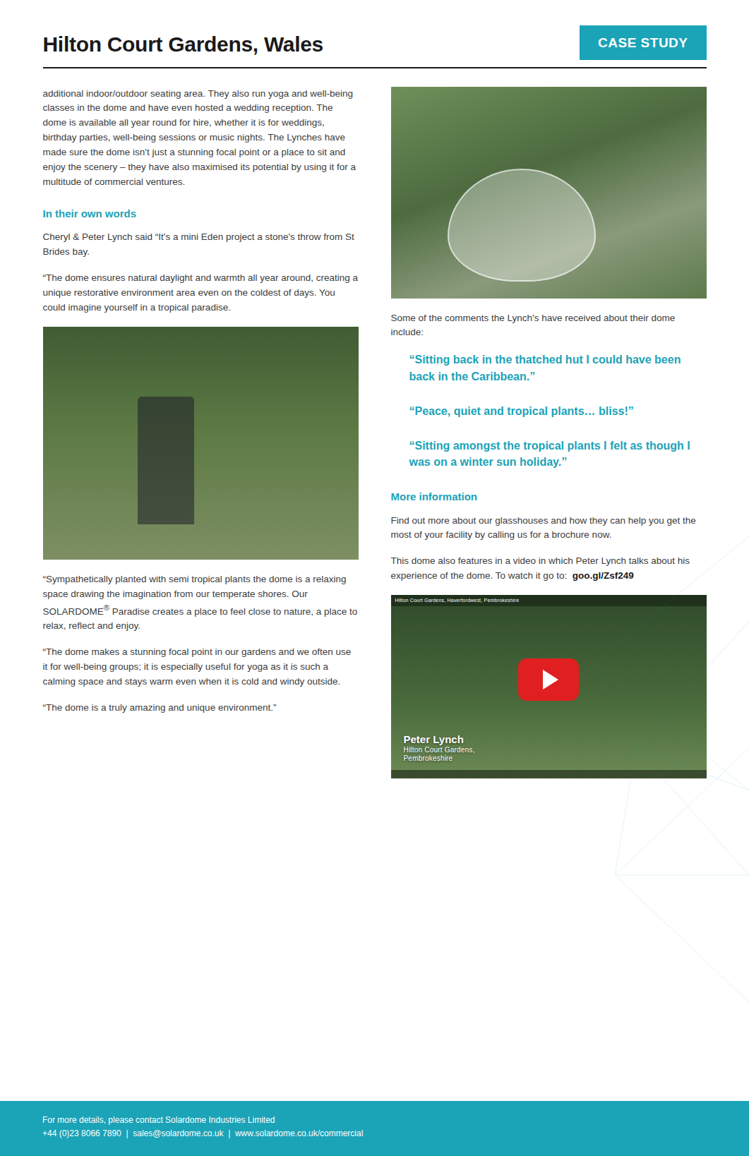Hilton Court Gardens, Wales
CASE STUDY
additional indoor/outdoor seating area. They also run yoga and well-being classes in the dome and have even hosted a wedding reception. The dome is available all year round for hire, whether it is for weddings, birthday parties, well-being sessions or music nights. The Lynches have made sure the dome isn't just a stunning focal point or a place to sit and enjoy the scenery – they have also maximised its potential by using it for a multitude of commercial ventures.
In their own words
Cheryl & Peter Lynch said “It's a mini Eden project a stone's throw from St Brides bay.
“The dome ensures natural daylight and warmth all year around, creating a unique restorative environment area even on the coldest of days. You could imagine yourself in a tropical paradise.
“Sympathetically planted with semi tropical plants the dome is a relaxing space drawing the imagination from our temperate shores. Our SOLARDOME® Paradise creates a place to feel close to nature, a place to relax, reflect and enjoy.
“The dome makes a stunning focal point in our gardens and we often use it for well-being groups; it is especially useful for yoga as it is such a calming space and stays warm even when it is cold and windy outside.
“The dome is a truly amazing and unique environment.”
Some of the comments the Lynch's have received about their dome include:
“Sitting back in the thatched hut I could have been back in the Caribbean.”
“Peace, quiet and tropical plants… bliss!”
“Sitting amongst the tropical plants I felt as though I was on a winter sun holiday.”
More information
Find out more about our glasshouses and how they can help you get the most of your facility by calling us for a brochure now.
This dome also features in a video in which Peter Lynch talks about his experience of the dome. To watch it go to: goo.gl/Zsf249
Hilton Court Gardens, Haverfordwest, Pembrokeshire
Peter LynchHilton Court Gardens,
Pembrokeshire
For more details, please contact Solardome Industries Limited
+44 (0)23 8066 7890 | sales@solardome.co.uk | www.solardome.co.uk/commercial